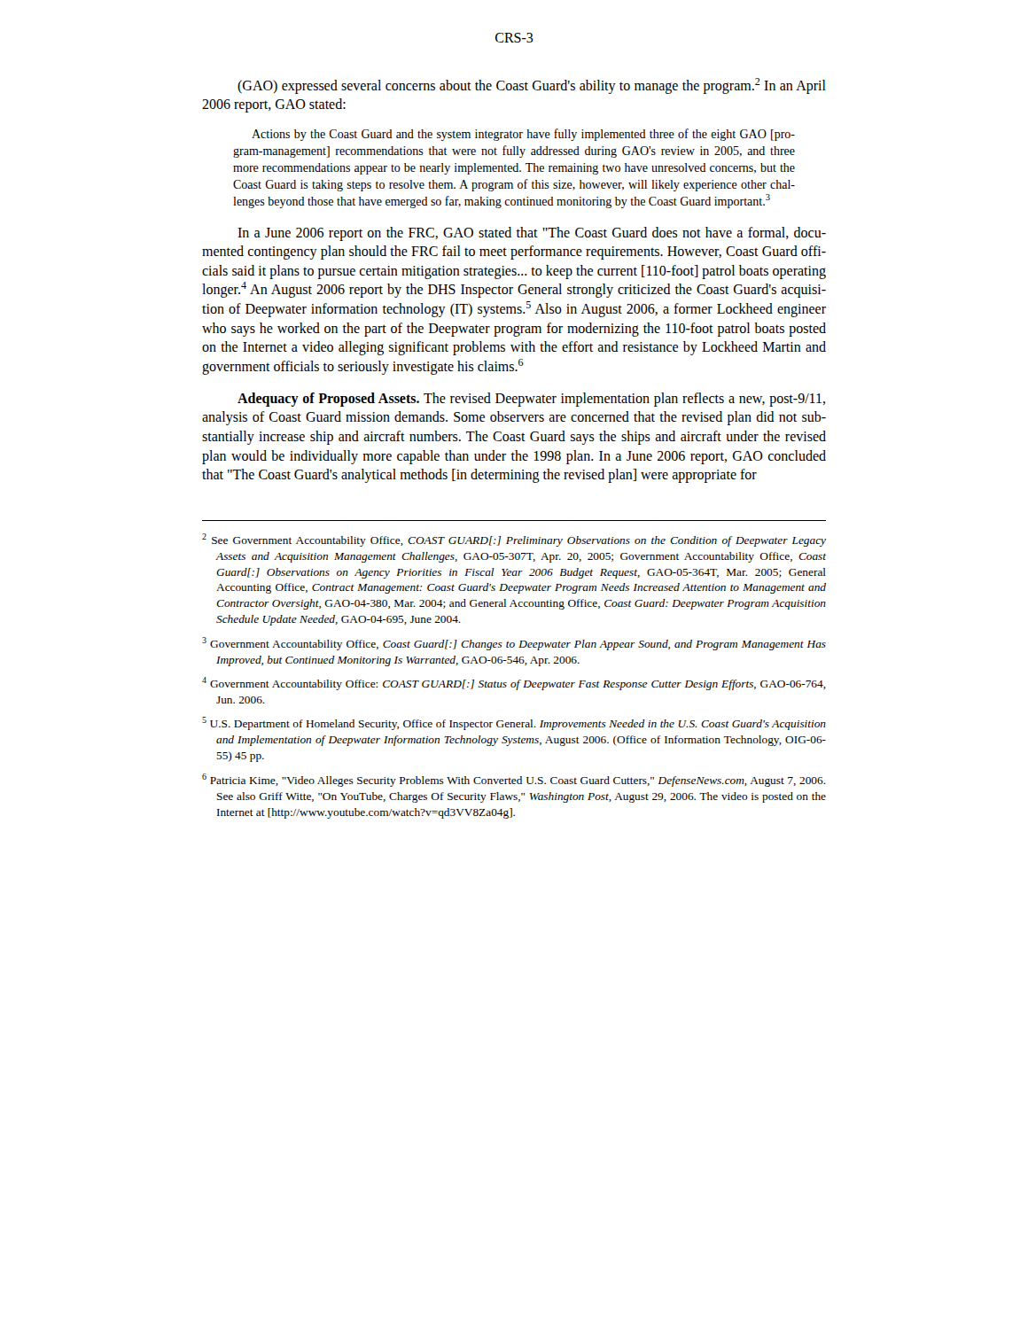CRS-3
(GAO) expressed several concerns about the Coast Guard's ability to manage the program.2 In an April 2006 report, GAO stated:
Actions by the Coast Guard and the system integrator have fully implemented three of the eight GAO [program-management] recommendations that were not fully addressed during GAO's review in 2005, and three more recommendations appear to be nearly implemented. The remaining two have unresolved concerns, but the Coast Guard is taking steps to resolve them. A program of this size, however, will likely experience other challenges beyond those that have emerged so far, making continued monitoring by the Coast Guard important.3
In a June 2006 report on the FRC, GAO stated that "The Coast Guard does not have a formal, documented contingency plan should the FRC fail to meet performance requirements. However, Coast Guard officials said it plans to pursue certain mitigation strategies... to keep the current [110-foot] patrol boats operating longer.4 An August 2006 report by the DHS Inspector General strongly criticized the Coast Guard's acquisition of Deepwater information technology (IT) systems.5 Also in August 2006, a former Lockheed engineer who says he worked on the part of the Deepwater program for modernizing the 110-foot patrol boats posted on the Internet a video alleging significant problems with the effort and resistance by Lockheed Martin and government officials to seriously investigate his claims.6
Adequacy of Proposed Assets. The revised Deepwater implementation plan reflects a new, post-9/11, analysis of Coast Guard mission demands. Some observers are concerned that the revised plan did not substantially increase ship and aircraft numbers. The Coast Guard says the ships and aircraft under the revised plan would be individually more capable than under the 1998 plan. In a June 2006 report, GAO concluded that "The Coast Guard's analytical methods [in determining the revised plan] were appropriate for
2 See Government Accountability Office, COAST GUARD[:] Preliminary Observations on the Condition of Deepwater Legacy Assets and Acquisition Management Challenges, GAO-05-307T, Apr. 20, 2005; Government Accountability Office, Coast Guard[:] Observations on Agency Priorities in Fiscal Year 2006 Budget Request, GAO-05-364T, Mar. 2005; General Accounting Office, Contract Management: Coast Guard's Deepwater Program Needs Increased Attention to Management and Contractor Oversight, GAO-04-380, Mar. 2004; and General Accounting Office, Coast Guard: Deepwater Program Acquisition Schedule Update Needed, GAO-04-695, June 2004.
3 Government Accountability Office, Coast Guard[:] Changes to Deepwater Plan Appear Sound, and Program Management Has Improved, but Continued Monitoring Is Warranted, GAO-06-546, Apr. 2006.
4 Government Accountability Office: COAST GUARD[:] Status of Deepwater Fast Response Cutter Design Efforts, GAO-06-764, Jun. 2006.
5 U.S. Department of Homeland Security, Office of Inspector General. Improvements Needed in the U.S. Coast Guard's Acquisition and Implementation of Deepwater Information Technology Systems, August 2006. (Office of Information Technology, OIG-06-55) 45 pp.
6 Patricia Kime, "Video Alleges Security Problems With Converted U.S. Coast Guard Cutters," DefenseNews.com, August 7, 2006. See also Griff Witte, "On YouTube, Charges Of Security Flaws," Washington Post, August 29, 2006. The video is posted on the Internet at [http://www.youtube.com/watch?v=qd3VV8Za04g].